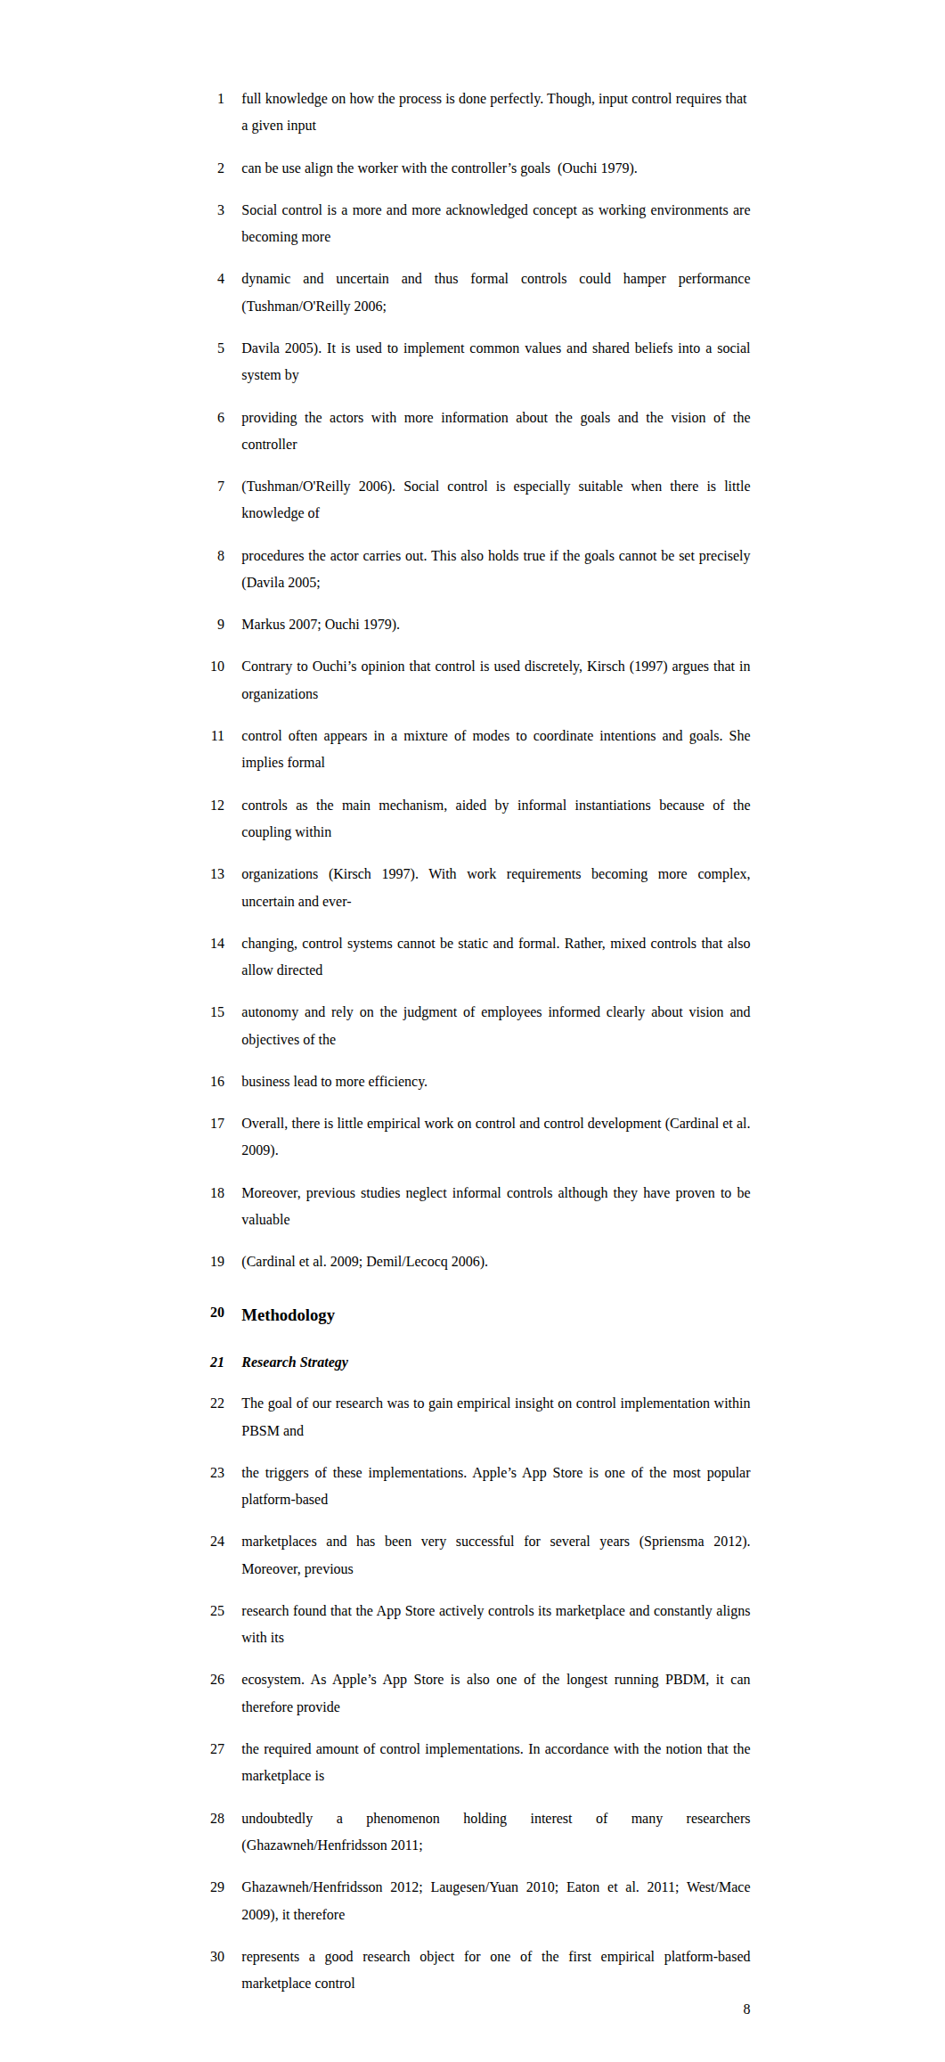1 full knowledge on how the process is done perfectly. Though, input control requires that a given input
2 can be use align the worker with the controller’s goals (Ouchi 1979).
3 Social control is a more and more acknowledged concept as working environments are becoming more
4 dynamic and uncertain and thus formal controls could hamper performance (Tushman/O'Reilly 2006;
5 Davila 2005). It is used to implement common values and shared beliefs into a social system by
6 providing the actors with more information about the goals and the vision of the controller
7 (Tushman/O'Reilly 2006). Social control is especially suitable when there is little knowledge of
8 procedures the actor carries out. This also holds true if the goals cannot be set precisely (Davila 2005;
9 Markus 2007; Ouchi 1979).
10 Contrary to Ouchi’s opinion that control is used discretely, Kirsch (1997) argues that in organizations
11 control often appears in a mixture of modes to coordinate intentions and goals. She implies formal
12 controls as the main mechanism, aided by informal instantiations because of the coupling within
13 organizations (Kirsch 1997). With work requirements becoming more complex, uncertain and ever-
14 changing, control systems cannot be static and formal. Rather, mixed controls that also allow directed
15 autonomy and rely on the judgment of employees informed clearly about vision and objectives of the
16 business lead to more efficiency.
17 Overall, there is little empirical work on control and control development (Cardinal et al. 2009).
18 Moreover, previous studies neglect informal controls although they have proven to be valuable
19 (Cardinal et al. 2009; Demil/Lecocq 2006).
20 Methodology
21 Research Strategy
22 The goal of our research was to gain empirical insight on control implementation within PBSM and
23 the triggers of these implementations. Apple’s App Store is one of the most popular platform-based
24 marketplaces and has been very successful for several years (Spriensma 2012). Moreover, previous
25 research found that the App Store actively controls its marketplace and constantly aligns with its
26 ecosystem. As Apple’s App Store is also one of the longest running PBDM, it can therefore provide
27 the required amount of control implementations. In accordance with the notion that the marketplace is
28 undoubtedly a phenomenon holding interest of many researchers (Ghazawneh/Henfridsson 2011;
29 Ghazawneh/Henfridsson 2012; Laugesen/Yuan 2010; Eaton et al. 2011; West/Mace 2009), it therefore
30 represents a good research object for one of the first empirical platform-based marketplace control
8